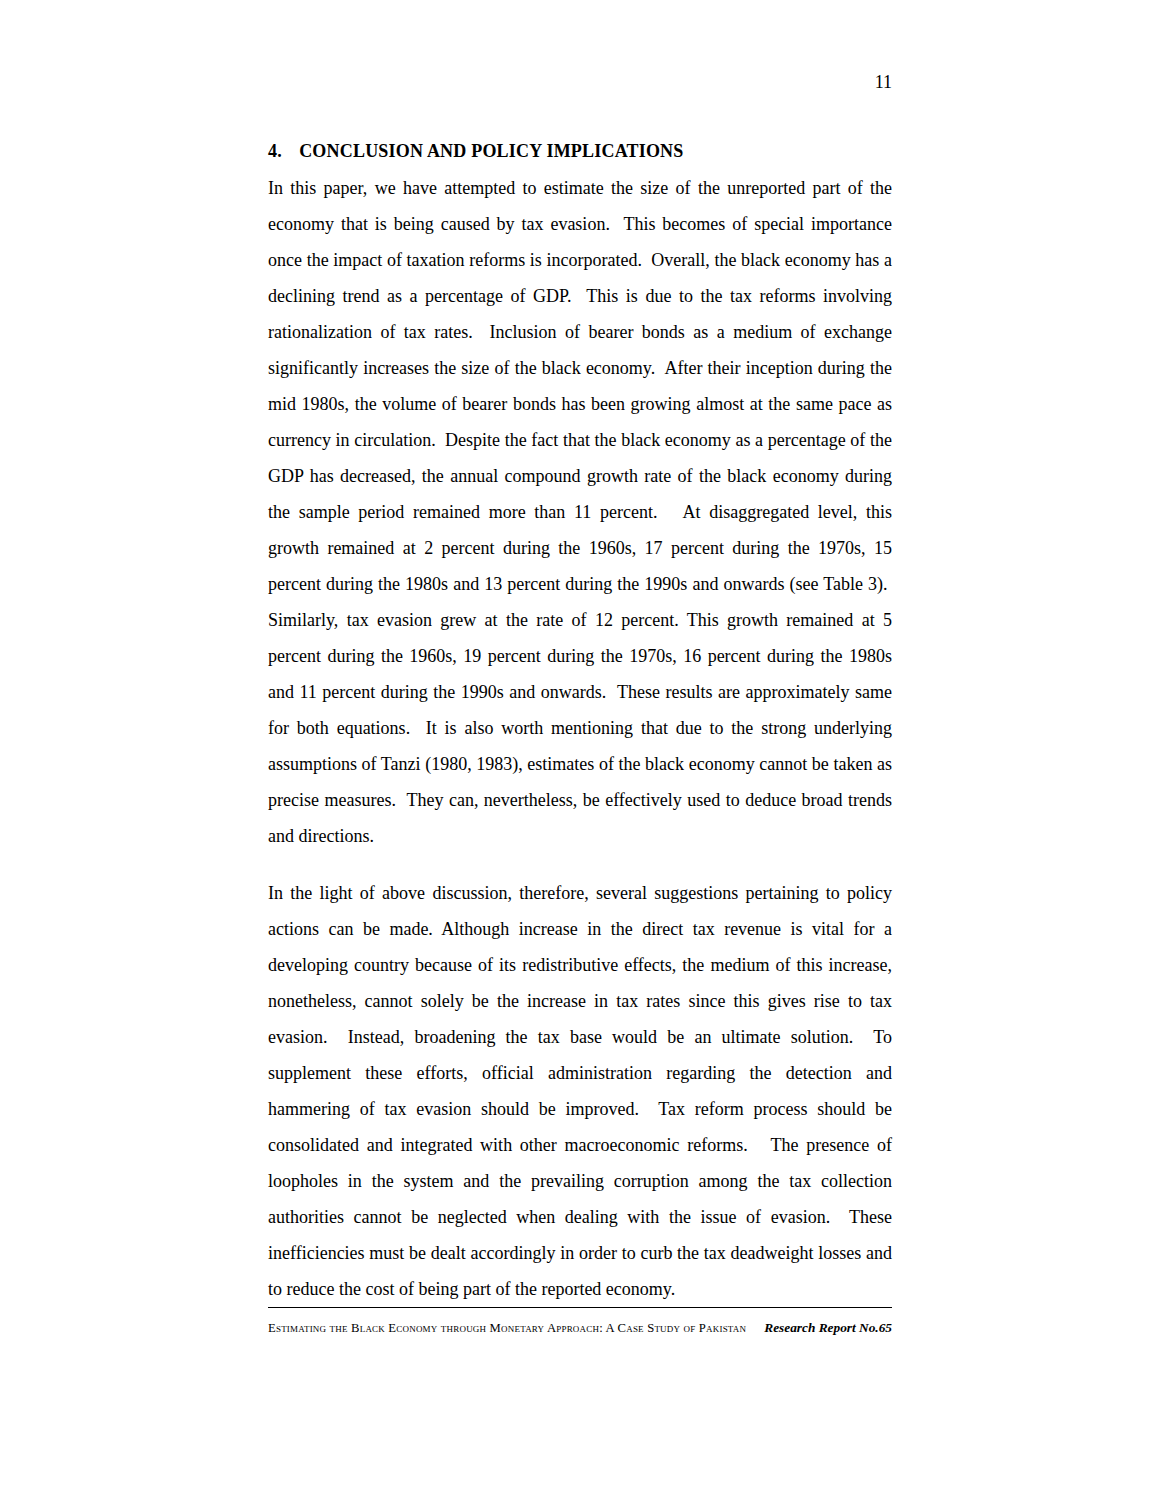11
4. CONCLUSION AND POLICY IMPLICATIONS
In this paper, we have attempted to estimate the size of the unreported part of the economy that is being caused by tax evasion. This becomes of special importance once the impact of taxation reforms is incorporated. Overall, the black economy has a declining trend as a percentage of GDP. This is due to the tax reforms involving rationalization of tax rates. Inclusion of bearer bonds as a medium of exchange significantly increases the size of the black economy. After their inception during the mid 1980s, the volume of bearer bonds has been growing almost at the same pace as currency in circulation. Despite the fact that the black economy as a percentage of the GDP has decreased, the annual compound growth rate of the black economy during the sample period remained more than 11 percent. At disaggregated level, this growth remained at 2 percent during the 1960s, 17 percent during the 1970s, 15 percent during the 1980s and 13 percent during the 1990s and onwards (see Table 3). Similarly, tax evasion grew at the rate of 12 percent. This growth remained at 5 percent during the 1960s, 19 percent during the 1970s, 16 percent during the 1980s and 11 percent during the 1990s and onwards. These results are approximately same for both equations. It is also worth mentioning that due to the strong underlying assumptions of Tanzi (1980, 1983), estimates of the black economy cannot be taken as precise measures. They can, nevertheless, be effectively used to deduce broad trends and directions.
In the light of above discussion, therefore, several suggestions pertaining to policy actions can be made. Although increase in the direct tax revenue is vital for a developing country because of its redistributive effects, the medium of this increase, nonetheless, cannot solely be the increase in tax rates since this gives rise to tax evasion. Instead, broadening the tax base would be an ultimate solution. To supplement these efforts, official administration regarding the detection and hammering of tax evasion should be improved. Tax reform process should be consolidated and integrated with other macroeconomic reforms. The presence of loopholes in the system and the prevailing corruption among the tax collection authorities cannot be neglected when dealing with the issue of evasion. These inefficiencies must be dealt accordingly in order to curb the tax deadweight losses and to reduce the cost of being part of the reported economy.
Estimating the Black Economy through Monetary Approach: A Case Study of Pakistan
Research Report No.65